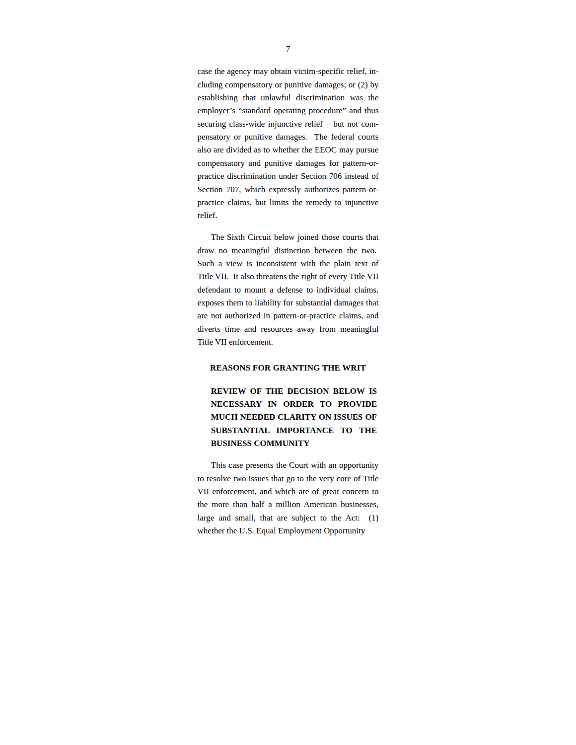7
case the agency may obtain victim-specific relief, including compensatory or punitive damages; or (2) by establishing that unlawful discrimination was the employer’s “standard operating procedure” and thus securing class-wide injunctive relief – but not compensatory or punitive damages. The federal courts also are divided as to whether the EEOC may pursue compensatory and punitive damages for pattern-or-practice discrimination under Section 706 instead of Section 707, which expressly authorizes pattern-or-practice claims, but limits the remedy to injunctive relief.
The Sixth Circuit below joined those courts that draw no meaningful distinction between the two. Such a view is inconsistent with the plain text of Title VII. It also threatens the right of every Title VII defendant to mount a defense to individual claims, exposes them to liability for substantial damages that are not authorized in pattern-or-practice claims, and diverts time and resources away from meaningful Title VII enforcement.
REASONS FOR GRANTING THE WRIT
REVIEW OF THE DECISION BELOW IS NECESSARY IN ORDER TO PROVIDE MUCH NEEDED CLARITY ON ISSUES OF SUBSTANTIAL IMPORTANCE TO THE BUSINESS COMMUNITY
This case presents the Court with an opportunity to resolve two issues that go to the very core of Title VII enforcement, and which are of great concern to the more than half a million American businesses, large and small, that are subject to the Act: (1) whether the U.S. Equal Employment Opportunity